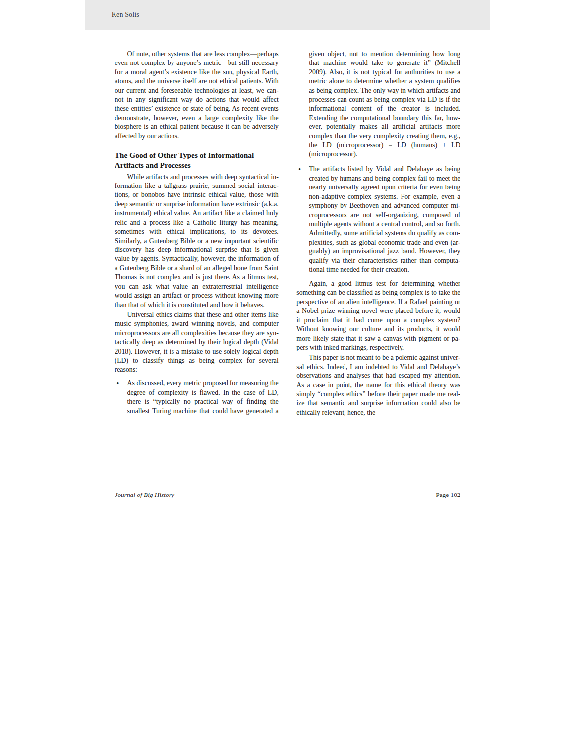Ken Solis
Of note, other systems that are less complex—perhaps even not complex by anyone’s metric—but still necessary for a moral agent’s existence like the sun, physical Earth, atoms, and the universe itself are not ethical patients. With our current and foreseeable technologies at least, we cannot in any significant way do actions that would affect these entities’ existence or state of being. As recent events demonstrate, however, even a large complexity like the biosphere is an ethical patient because it can be adversely affected by our actions.
The Good of Other Types of Informational Artifacts and Processes
While artifacts and processes with deep syntactical information like a tallgrass prairie, summed social interactions, or bonobos have intrinsic ethical value, those with deep semantic or surprise information have extrinsic (a.k.a. instrumental) ethical value. An artifact like a claimed holy relic and a process like a Catholic liturgy has meaning, sometimes with ethical implications, to its devotees. Similarly, a Gutenberg Bible or a new important scientific discovery has deep informational surprise that is given value by agents. Syntactically, however, the information of a Gutenberg Bible or a shard of an alleged bone from Saint Thomas is not complex and is just there. As a litmus test, you can ask what value an extraterrestrial intelligence would assign an artifact or process without knowing more than that of which it is constituted and how it behaves.
Universal ethics claims that these and other items like music symphonies, award winning novels, and computer microprocessors are all complexities because they are syntactically deep as determined by their logical depth (Vidal 2018). However, it is a mistake to use solely logical depth (LD) to classify things as being complex for several reasons:
As discussed, every metric proposed for measuring the degree of complexity is flawed. In the case of LD, there is “typically no practical way of finding the smallest Turing machine that could have generated a given object, not to mention determining how long that machine would take to generate it” (Mitchell 2009). Also, it is not typical for authorities to use a metric alone to determine whether a system qualifies as being complex. The only way in which artifacts and processes can count as being complex via LD is if the informational content of the creator is included. Extending the computational boundary this far, however, potentially makes all artificial artifacts more complex than the very complexity creating them, e.g., the LD (microprocessor) = LD (humans) + LD (microprocessor).
The artifacts listed by Vidal and Delahaye as being created by humans and being complex fail to meet the nearly universally agreed upon criteria for even being non-adaptive complex systems. For example, even a symphony by Beethoven and advanced computer microprocessors are not self-organizing, composed of multiple agents without a central control, and so forth. Admittedly, some artificial systems do qualify as complexities, such as global economic trade and even (arguably) an improvisational jazz band. However, they qualify via their characteristics rather than computational time needed for their creation.
Again, a good litmus test for determining whether something can be classified as being complex is to take the perspective of an alien intelligence. If a Rafael painting or a Nobel prize winning novel were placed before it, would it proclaim that it had come upon a complex system? Without knowing our culture and its products, it would more likely state that it saw a canvas with pigment or papers with inked markings, respectively.
This paper is not meant to be a polemic against universal ethics. Indeed, I am indebted to Vidal and Delahaye’s observations and analyses that had escaped my attention. As a case in point, the name for this ethical theory was simply “complex ethics” before their paper made me realize that semantic and surprise information could also be ethically relevant, hence, the
Journal of Big History Page 102